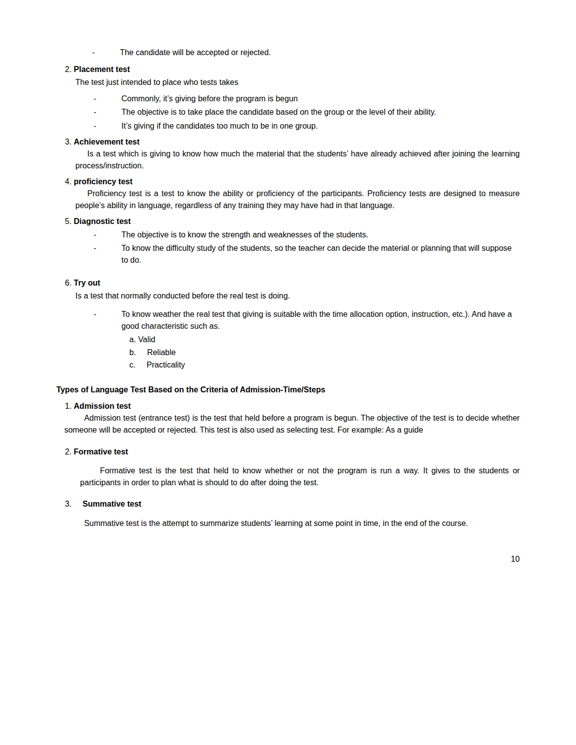- The candidate will be accepted or rejected.
Placement test
The test just intended to place who tests takes
- Commonly, it’s giving before the program is begun
- The objective is to take place the candidate based on the group or the level of their ability.
- It’s giving if the candidates too much to be in one group.
Achievement test
Is a test which is giving to know how much the material that the students’ have already achieved after joining the learning process/instruction.
proficiency test
Proficiency test is a test to know the ability or proficiency of the participants. Proficiency tests are designed to measure people’s ability in language, regardless of any training they may have had in that language.
Diagnostic test
- The objective is to know the strength and weaknesses of the students.
- To know the difficulty study of the students, so the teacher can decide the material or planning that will suppose to do.
Try out
Is a test that normally conducted before the real test is doing.
- To know weather the real test that giving is suitable with the time allocation option, instruction, etc.). And have a good characteristic such as.
a. Valid
b. Reliable
c. Practicality
Types of Language Test Based on the Criteria of Admission-Time/Steps
Admission test
Admission test (entrance test) is the test that held before a program is begun. The objective of the test is to decide whether someone will be accepted or rejected. This test is also used as selecting test. For example: As a guide
Formative test
Formative test is the test that held to know whether or not the program is run a way. It gives to the students or participants in order to plan what is should to do after doing the test.
Summative test
Summative test is the attempt to summarize students’ learning at some point in time, in the end of the course.
10